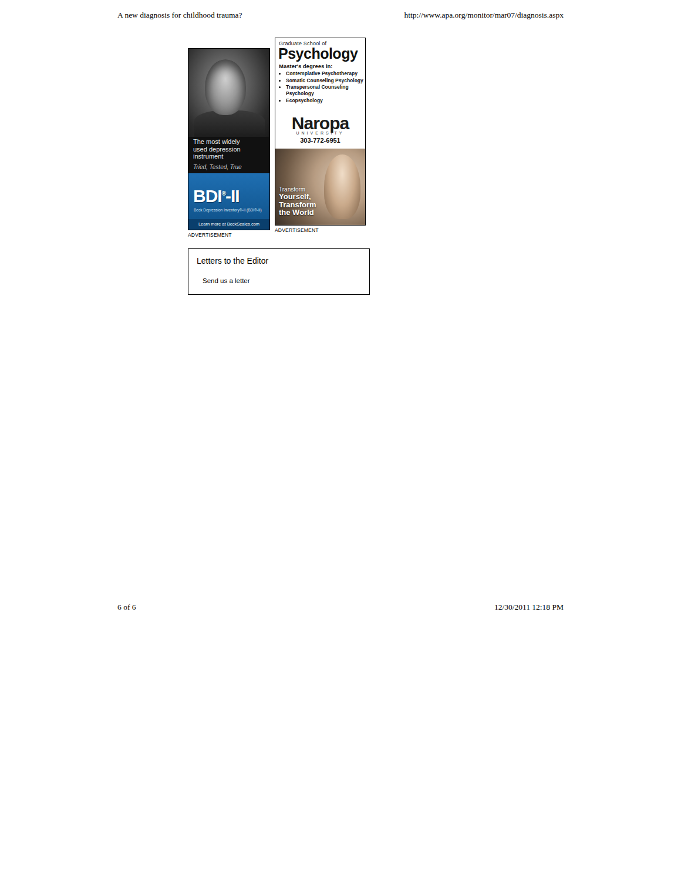A new diagnosis for childhood trauma?
http://www.apa.org/monitor/mar07/diagnosis.aspx
The most widely
used depression
instrument
Tried, Tested, True
BDI®-II
Beck Depression Inventory®-II (BDI®-II)
Learn more at BeckScales.com
ADVERTISEMENT
Graduate School of
Psychology
Master's degrees in:
Contemplative Psychotherapy
Somatic Counseling Psychology
Transpersonal Counseling Psychology
Ecopsychology
Naropa
UNIVERSITY
303-772-6951
Transform Yourself,
Transform
the World
ADVERTISEMENT
Letters to the Editor
Send us a letter
6 of 6
12/30/2011 12:18 PM